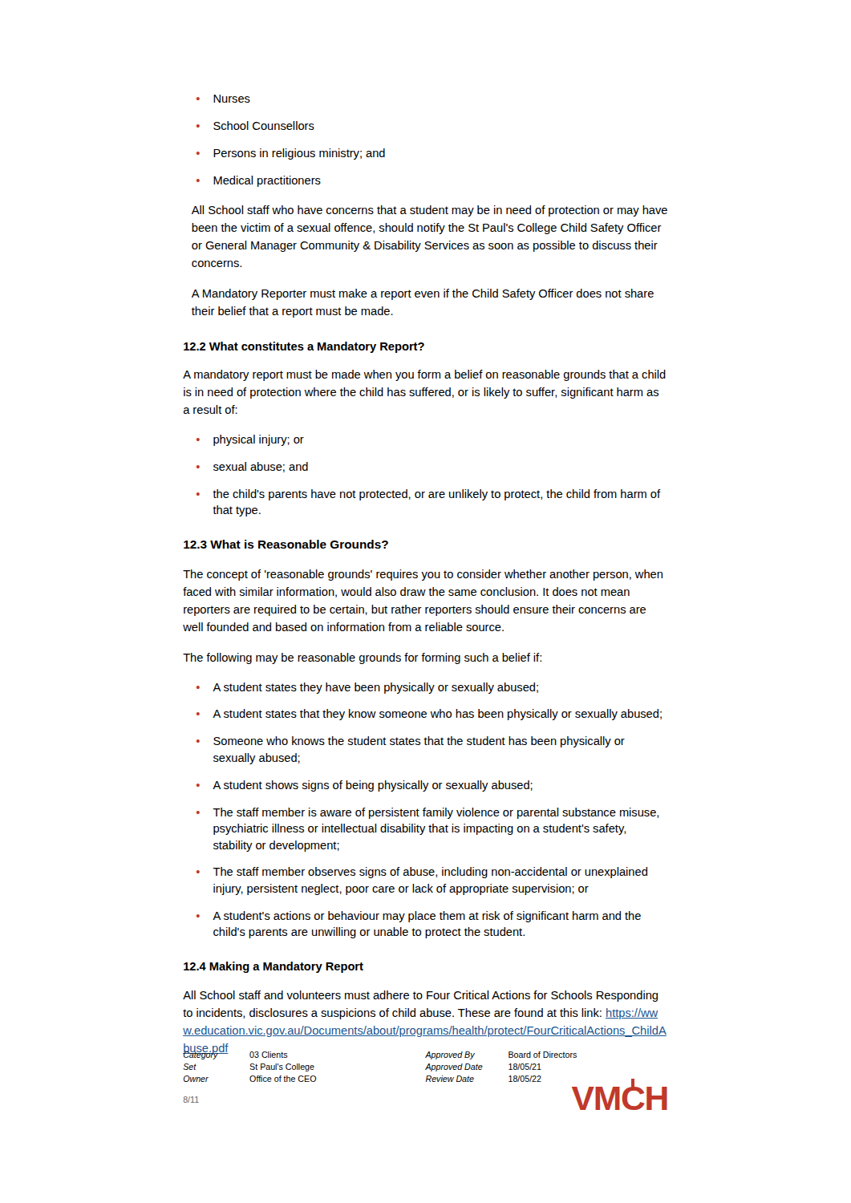Nurses
School Counsellors
Persons in religious ministry; and
Medical practitioners
All School staff who have concerns that a student may be in need of protection or may have been the victim of a sexual offence, should notify the St Paul's College Child Safety Officer or General Manager Community & Disability Services as soon as possible to discuss their concerns.
A Mandatory Reporter must make a report even if the Child Safety Officer does not share their belief that a report must be made.
12.2 What constitutes a Mandatory Report?
A mandatory report must be made when you form a belief on reasonable grounds that a child is in need of protection where the child has suffered, or is likely to suffer, significant harm as a result of:
physical injury; or
sexual abuse; and
the child's parents have not protected, or are unlikely to protect, the child from harm of that type.
12.3 What is Reasonable Grounds?
The concept of 'reasonable grounds' requires you to consider whether another person, when faced with similar information, would also draw the same conclusion. It does not mean reporters are required to be certain, but rather reporters should ensure their concerns are well founded and based on information from a reliable source.
The following may be reasonable grounds for forming such a belief if:
A student states they have been physically or sexually abused;
A student states that they know someone who has been physically or sexually abused;
Someone who knows the student states that the student has been physically or sexually abused;
A student shows signs of being physically or sexually abused;
The staff member is aware of persistent family violence or parental substance misuse, psychiatric illness or intellectual disability that is impacting on a student's safety, stability or development;
The staff member observes signs of abuse, including non-accidental or unexplained injury, persistent neglect, poor care or lack of appropriate supervision; or
A student's actions or behaviour may place them at risk of significant harm and the child's parents are unwilling or unable to protect the student.
12.4 Making a Mandatory Report
All School staff and volunteers must adhere to Four Critical Actions for Schools Responding to incidents, disclosures a suspicions of child abuse. These are found at this link: https://www.education.vic.gov.au/Documents/about/programs/health/protect/FourCriticalActions_ChildAbuse.pdf
| Category 03 Clients | Approved By Board of Directors |
| Set St Paul's College | Approved Date 18/05/21 |
| Owner Office of the CEO | Review Date 18/05/22 |
8/11
VMCH